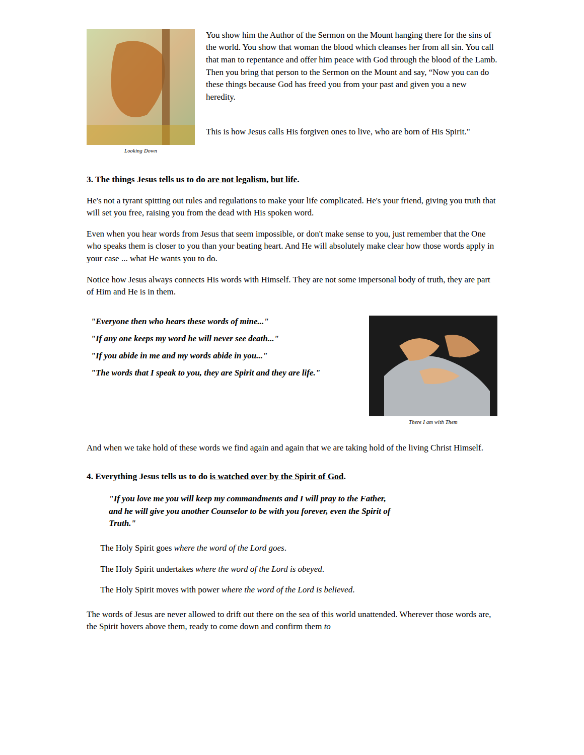Looking Down
You show him the Author of the Sermon on the Mount hanging there for the sins of the world. You show that woman the blood which cleanses her from all sin. You call that man to repentance and offer him peace with God through the blood of the Lamb. Then you bring that person to the Sermon on the Mount and say, “Now you can do these things because God has freed you from your past and given you a new heredity.
This is how Jesus calls His forgiven ones to live, who are born of His Spirit."
3. The things Jesus tells us to do are not legalism, but life.
He's not a tyrant spitting out rules and regulations to make your life complicated. He's your friend, giving you truth that will set you free, raising you from the dead with His spoken word.
Even when you hear words from Jesus that seem impossible, or don't make sense to you, just remember that the One who speaks them is closer to you than your beating heart. And He will absolutely make clear how those words apply in your case ... what He wants you to do.
Notice how Jesus always connects His words with Himself. They are not some impersonal body of truth, they are part of Him and He is in them.
There I am with Them
"Everyone then who hears these words of mine..."
"If any one keeps my word he will never see death..."
"If you abide in me and my words abide in you..."
"The words that I speak to you, they are Spirit and they are life."
And when we take hold of these words we find again and again that we are taking hold of the living Christ Himself.
4. Everything Jesus tells us to do is watched over by the Spirit of God.
"If you love me you will keep my commandments and I will pray to the Father, and he will give you another Counselor to be with you forever, even the Spirit of Truth."
The Holy Spirit goes where the word of the Lord goes.
The Holy Spirit undertakes where the word of the Lord is obeyed.
The Holy Spirit moves with power where the word of the Lord is believed.
The words of Jesus are never allowed to drift out there on the sea of this world unattended. Wherever those words are, the Spirit hovers above them, ready to come down and confirm them to